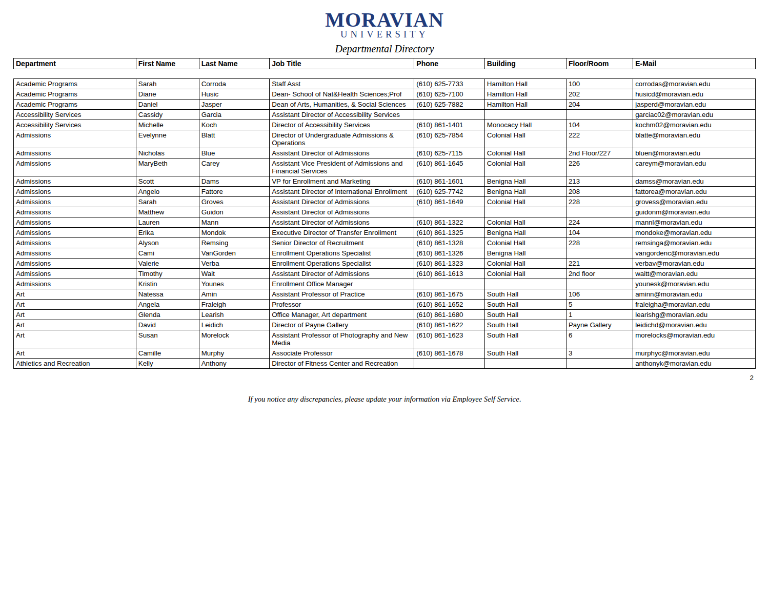MORAVIAN
UNIVERSITY
Departmental Directory
| Department | First Name | Last Name | Job Title | Phone | Building | Floor/Room | E-Mail |
| --- | --- | --- | --- | --- | --- | --- | --- |
| Academic Programs | Sarah | Corroda | Staff Asst | (610) 625-7733 | Hamilton Hall | 100 | corrodas@moravian.edu |
| Academic Programs | Diane | Husic | Dean- School of Nat&Health Sciences;Prof | (610) 625-7100 | Hamilton Hall | 202 | husicd@moravian.edu |
| Academic Programs | Daniel | Jasper | Dean of Arts, Humanities, & Social Sciences | (610) 625-7882 | Hamilton Hall | 204 | jasperd@moravian.edu |
| Accessibility Services | Cassidy | Garcia | Assistant Director of Accessibility Services | | | | garciac02@moravian.edu |
| Accessibility Services | Michelle | Koch | Director of Accessibility Services | (610) 861-1401 | Monocacy Hall | 104 | kochm02@moravian.edu |
| Admissions | Evelynne | Blatt | Director of Undergraduate Admissions & Operations | (610) 625-7854 | Colonial Hall | 222 | blatte@moravian.edu |
| Admissions | Nicholas | Blue | Assistant Director of Admissions | (610) 625-7115 | Colonial Hall | 2nd Floor/227 | bluen@moravian.edu |
| Admissions | MaryBeth | Carey | Assistant Vice President of Admissions and Financial Services | (610) 861-1645 | Colonial Hall | 226 | careym@moravian.edu |
| Admissions | Scott | Dams | VP for Enrollment and Marketing | (610) 861-1601 | Benigna Hall | 213 | damss@moravian.edu |
| Admissions | Angelo | Fattore | Assistant Director of International Enrollment | (610) 625-7742 | Benigna Hall | 208 | fattorea@moravian.edu |
| Admissions | Sarah | Groves | Assistant Director of Admissions | (610) 861-1649 | Colonial Hall | 228 | grovess@moravian.edu |
| Admissions | Matthew | Guidon | Assistant Director of Admissions | | | | guidonm@moravian.edu |
| Admissions | Lauren | Mann | Assistant Director of Admissions | (610) 861-1322 | Colonial Hall | 224 | mannl@moravian.edu |
| Admissions | Erika | Mondok | Executive Director of Transfer Enrollment | (610) 861-1325 | Benigna Hall | 104 | mondoke@moravian.edu |
| Admissions | Alyson | Remsing | Senior Director of Recruitment | (610) 861-1328 | Colonial Hall | 228 | remsinga@moravian.edu |
| Admissions | Cami | VanGorden | Enrollment Operations Specialist | (610) 861-1326 | Benigna Hall | | vangordenc@moravian.edu |
| Admissions | Valerie | Verba | Enrollment Operations Specialist | (610) 861-1323 | Colonial Hall | 221 | verbav@moravian.edu |
| Admissions | Timothy | Wait | Assistant Director of Admissions | (610) 861-1613 | Colonial Hall | 2nd floor | waitt@moravian.edu |
| Admissions | Kristin | Younes | Enrollment Office Manager | | | | younesk@moravian.edu |
| Art | Natessa | Amin | Assistant Professor of Practice | (610) 861-1675 | South Hall | 106 | aminn@moravian.edu |
| Art | Angela | Fraleigh | Professor | (610) 861-1652 | South Hall | 5 | fraleigha@moravian.edu |
| Art | Glenda | Learish | Office Manager, Art department | (610) 861-1680 | South Hall | 1 | learishg@moravian.edu |
| Art | David | Leidich | Director of Payne Gallery | (610) 861-1622 | South Hall | Payne Gallery | leidichd@moravian.edu |
| Art | Susan | Morelock | Assistant Professor of Photography and New Media | (610) 861-1623 | South Hall | 6 | morelocks@moravian.edu |
| Art | Camille | Murphy | Associate Professor | (610) 861-1678 | South Hall | 3 | murphyc@moravian.edu |
| Athletics and Recreation | Kelly | Anthony | Director of Fitness Center and Recreation | | | | anthonyk@moravian.edu |
2
If you notice any discrepancies, please update your information via Employee Self Service.